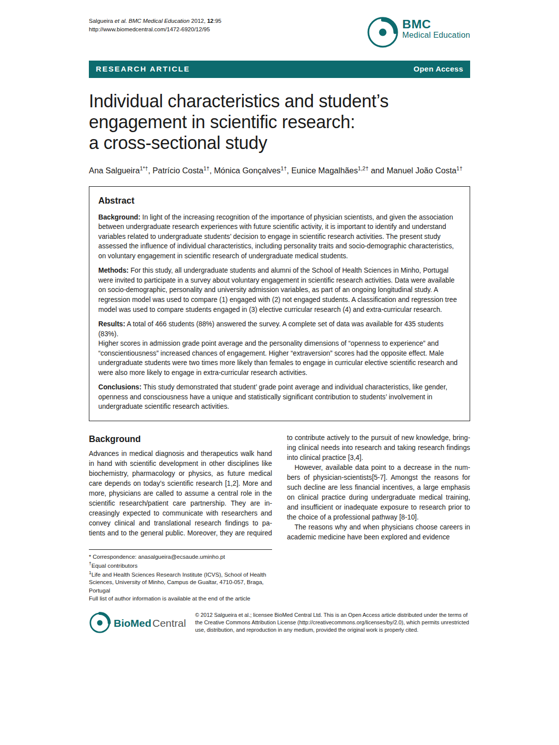Salgueira et al. BMC Medical Education 2012, 12:95
http://www.biomedcentral.com/1472-6920/12/95
BMC
Medical Education
RESEARCH ARTICLE Open Access
Individual characteristics and student’s
engagement in scientific research:
a cross-sectional study
Ana Salgueira1*†, Patrício Costa1†, Mónica Gonçalves1†, Eunice Magalhães1,2† and Manuel João Costa1†
Abstract
Background: In light of the increasing recognition of the importance of physician scientists, and given the association between undergraduate research experiences with future scientific activity, it is important to identify and understand variables related to undergraduate students’ decision to engage in scientific research activities. The present study assessed the influence of individual characteristics, including personality traits and socio-demographic characteristics, on voluntary engagement in scientific research of undergraduate medical students.
Methods: For this study, all undergraduate students and alumni of the School of Health Sciences in Minho, Portugal were invited to participate in a survey about voluntary engagement in scientific research activities. Data were available on socio-demographic, personality and university admission variables, as part of an ongoing longitudinal study. A regression model was used to compare (1) engaged with (2) not engaged students. A classification and regression tree model was used to compare students engaged in (3) elective curricular research (4) and extra-curricular research.
Results: A total of 466 students (88%) answered the survey. A complete set of data was available for 435 students (83%).
Higher scores in admission grade point average and the personality dimensions of “openness to experience” and “conscientiousness” increased chances of engagement. Higher “extraversion” scores had the opposite effect. Male undergraduate students were two times more likely than females to engage in curricular elective scientific research and were also more likely to engage in extra-curricular research activities.
Conclusions: This study demonstrated that student’ grade point average and individual characteristics, like gender, openness and consciousness have a unique and statistically significant contribution to students’ involvement in undergraduate scientific research activities.
Background
Advances in medical diagnosis and therapeutics walk hand in hand with scientific development in other disciplines like biochemistry, pharmacology or physics, as future medical care depends on today’s scientific research [1,2]. More and more, physicians are called to assume a central role in the scientific research/patient care partnership. They are increasingly expected to communicate with researchers and convey clinical and translational research findings to patients and to the general public. Moreover, they are required to contribute actively to the pursuit of new knowledge, bringing clinical needs into research and taking research findings into clinical practice [3,4].
However, available data point to a decrease in the numbers of physician-scientists[5-7]. Amongst the reasons for such decline are less financial incentives, a large emphasis on clinical practice during undergraduate medical training, and insufficient or inadequate exposure to research prior to the choice of a professional pathway [8-10].
The reasons why and when physicians choose careers in academic medicine have been explored and evidence
* Correspondence: anasalgueira@ecsaude.uminho.pt
†Equal contributors
1Life and Health Sciences Research Institute (ICVS), School of Health Sciences, University of Minho, Campus de Gualtar, 4710-057, Braga, Portugal
Full list of author information is available at the end of the article
BioMed Central
© 2012 Salgueira et al.; licensee BioMed Central Ltd. This is an Open Access article distributed under the terms of the Creative Commons Attribution License (http://creativecommons.org/licenses/by/2.0), which permits unrestricted use, distribution, and reproduction in any medium, provided the original work is properly cited.